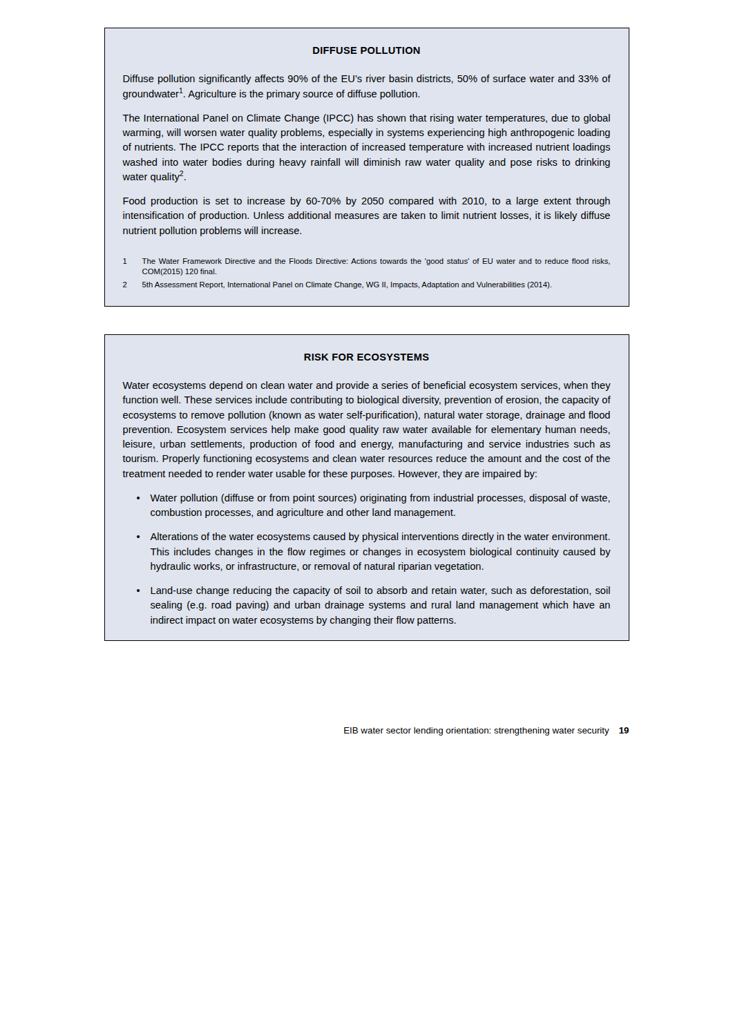DIFFUSE POLLUTION
Diffuse pollution significantly affects 90% of the EU’s river basin districts, 50% of surface water and 33% of groundwater1. Agriculture is the primary source of diffuse pollution.
The International Panel on Climate Change (IPCC) has shown that rising water temperatures, due to global warming, will worsen water quality problems, especially in systems experiencing high anthropogenic loading of nutrients. The IPCC reports that the interaction of increased temperature with increased nutrient loadings washed into water bodies during heavy rainfall will diminish raw water quality and pose risks to drinking water quality2.
Food production is set to increase by 60-70% by 2050 compared with 2010, to a large extent through intensification of production. Unless additional measures are taken to limit nutrient losses, it is likely diffuse nutrient pollution problems will increase.
| 1 | The Water Framework Directive and the Floods Directive: Actions towards the 'good status' of EU water and to reduce flood risks, COM(2015) 120 final. |
| 2 | 5th Assessment Report, International Panel on Climate Change, WG II, Impacts, Adaptation and Vulnerabilities (2014). |
RISK FOR ECOSYSTEMS
Water ecosystems depend on clean water and provide a series of beneficial ecosystem services, when they function well. These services include contributing to biological diversity, prevention of erosion, the capacity of ecosystems to remove pollution (known as water self-purification), natural water storage, drainage and flood prevention. Ecosystem services help make good quality raw water available for elementary human needs, leisure, urban settlements, production of food and energy, manufacturing and service industries such as tourism. Properly functioning ecosystems and clean water resources reduce the amount and the cost of the treatment needed to render water usable for these purposes. However, they are impaired by:
Water pollution (diffuse or from point sources) originating from industrial processes, disposal of waste, combustion processes, and agriculture and other land management.
Alterations of the water ecosystems caused by physical interventions directly in the water environment. This includes changes in the flow regimes or changes in ecosystem biological continuity caused by hydraulic works, or infrastructure, or removal of natural riparian vegetation.
Land-use change reducing the capacity of soil to absorb and retain water, such as deforestation, soil sealing (e.g. road paving) and urban drainage systems and rural land management which have an indirect impact on water ecosystems by changing their flow patterns.
EIB water sector lending orientation: strengthening water security19